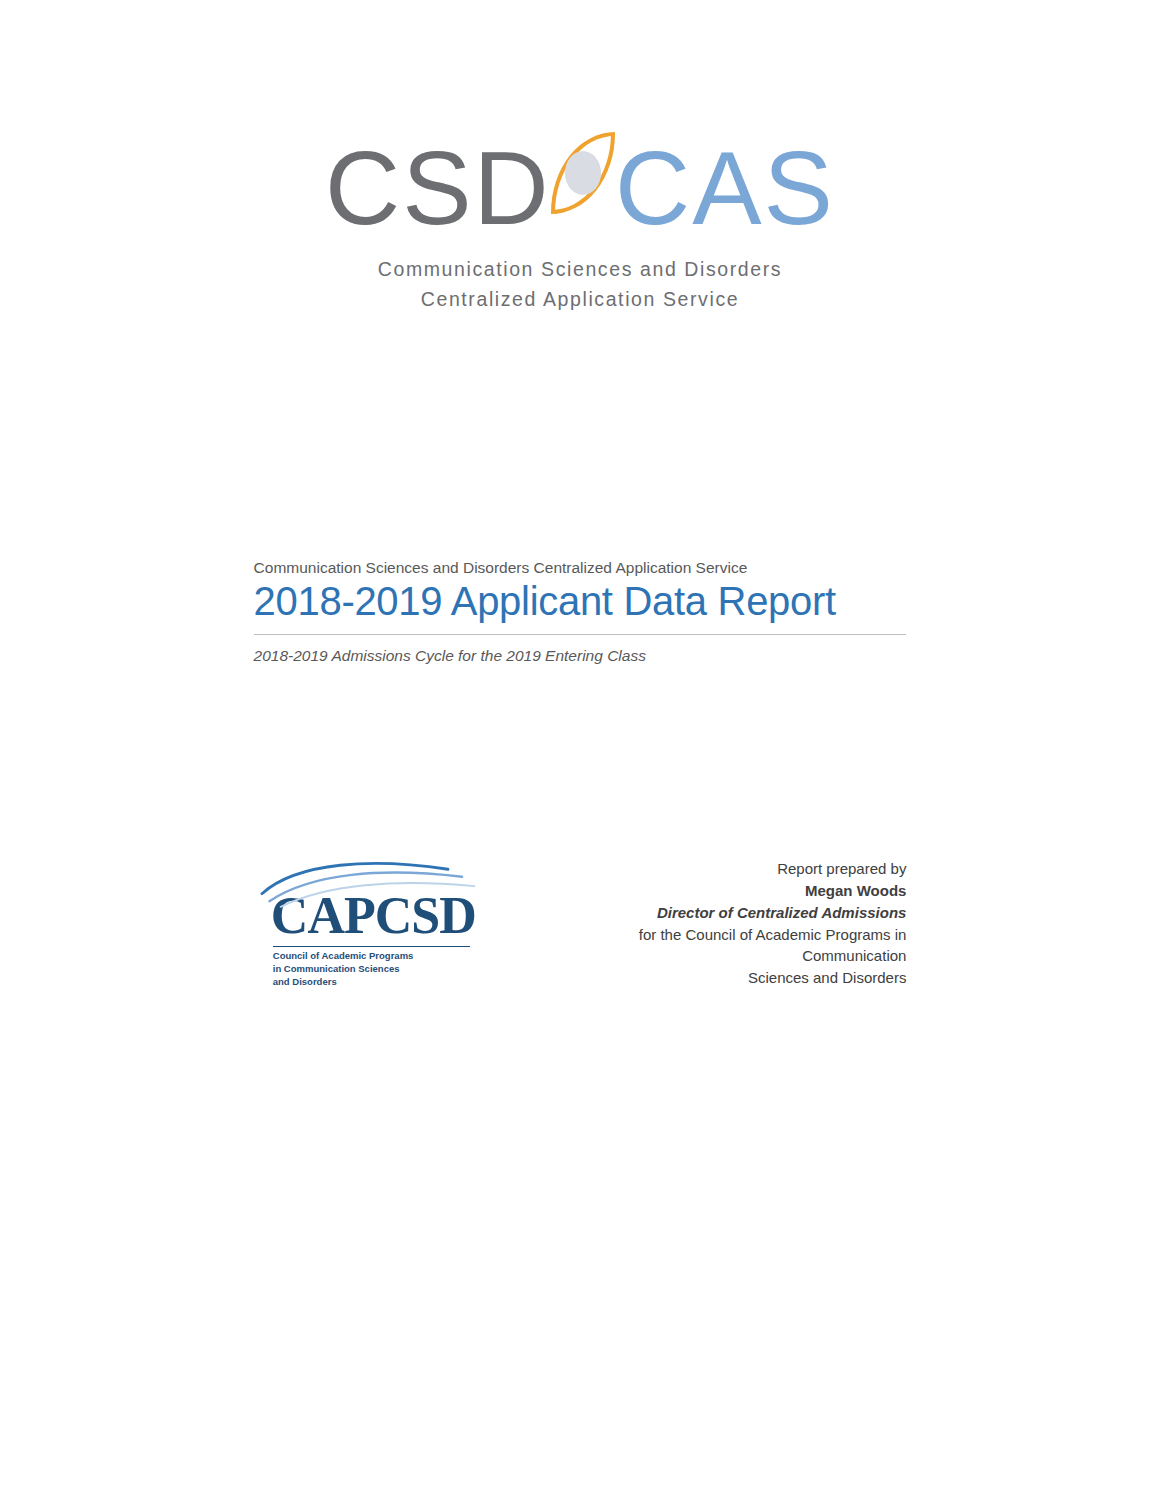CSD CAS
Communication Sciences and Disorders
Centralized Application Service
Communication Sciences and Disorders Centralized Application Service
2018-2019 Applicant Data Report
2018-2019 Admissions Cycle for the 2019 Entering Class
CAPCSD
Council of Academic Programs
in Communication Sciences
and Disorders
Report prepared by
Megan Woods
Director of Centralized Admissions
for the Council of Academic Programs in Communication
Sciences and Disorders